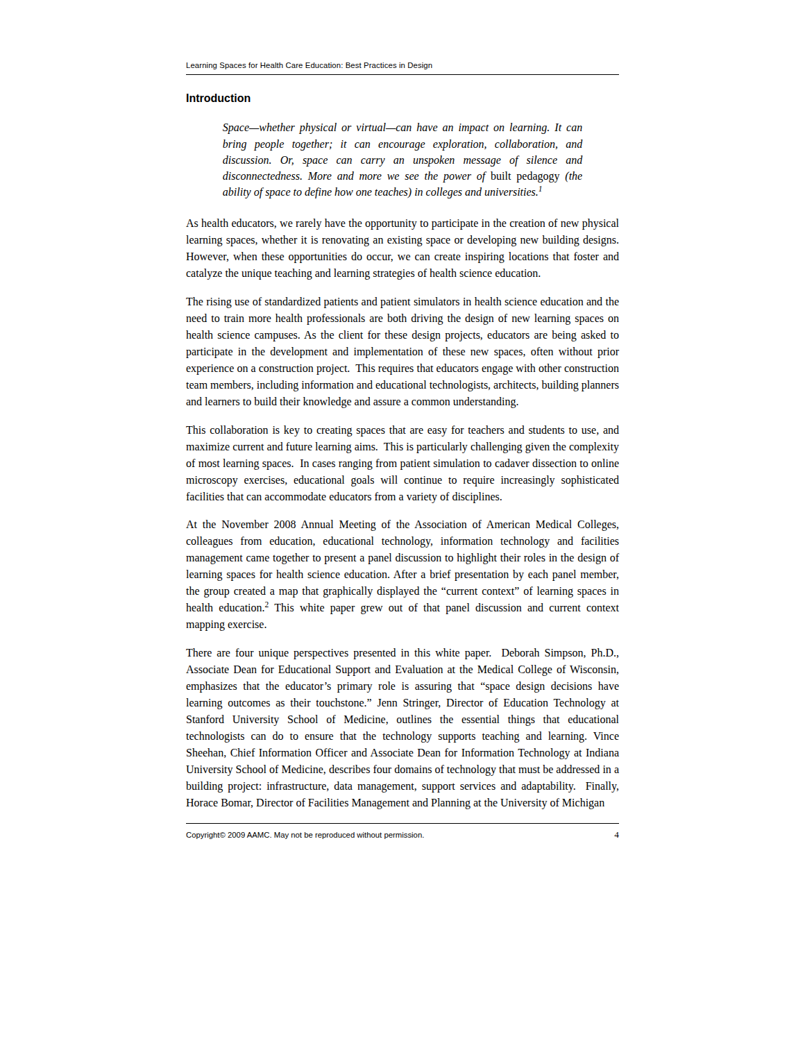Learning Spaces for Health Care Education: Best Practices in Design
Introduction
Space—whether physical or virtual—can have an impact on learning. It can bring people together; it can encourage exploration, collaboration, and discussion. Or, space can carry an unspoken message of silence and disconnectedness. More and more we see the power of built pedagogy (the ability of space to define how one teaches) in colleges and universities.1
As health educators, we rarely have the opportunity to participate in the creation of new physical learning spaces, whether it is renovating an existing space or developing new building designs. However, when these opportunities do occur, we can create inspiring locations that foster and catalyze the unique teaching and learning strategies of health science education.
The rising use of standardized patients and patient simulators in health science education and the need to train more health professionals are both driving the design of new learning spaces on health science campuses. As the client for these design projects, educators are being asked to participate in the development and implementation of these new spaces, often without prior experience on a construction project. This requires that educators engage with other construction team members, including information and educational technologists, architects, building planners and learners to build their knowledge and assure a common understanding.
This collaboration is key to creating spaces that are easy for teachers and students to use, and maximize current and future learning aims. This is particularly challenging given the complexity of most learning spaces. In cases ranging from patient simulation to cadaver dissection to online microscopy exercises, educational goals will continue to require increasingly sophisticated facilities that can accommodate educators from a variety of disciplines.
At the November 2008 Annual Meeting of the Association of American Medical Colleges, colleagues from education, educational technology, information technology and facilities management came together to present a panel discussion to highlight their roles in the design of learning spaces for health science education. After a brief presentation by each panel member, the group created a map that graphically displayed the “current context” of learning spaces in health education.2 This white paper grew out of that panel discussion and current context mapping exercise.
There are four unique perspectives presented in this white paper. Deborah Simpson, Ph.D., Associate Dean for Educational Support and Evaluation at the Medical College of Wisconsin, emphasizes that the educator’s primary role is assuring that “space design decisions have learning outcomes as their touchstone.” Jenn Stringer, Director of Education Technology at Stanford University School of Medicine, outlines the essential things that educational technologists can do to ensure that the technology supports teaching and learning. Vince Sheehan, Chief Information Officer and Associate Dean for Information Technology at Indiana University School of Medicine, describes four domains of technology that must be addressed in a building project: infrastructure, data management, support services and adaptability. Finally, Horace Bomar, Director of Facilities Management and Planning at the University of Michigan
Copyright© 2009 AAMC. May not be reproduced without permission. 4